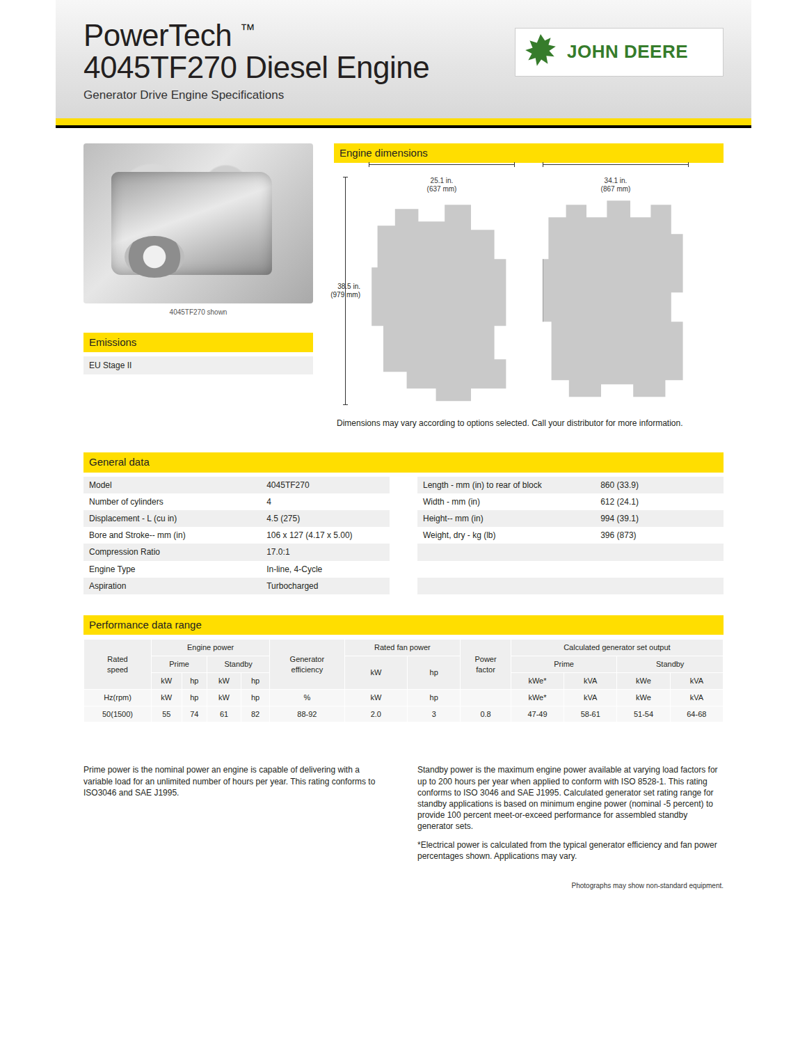PowerTech ™
4045TF270 Diesel Engine
Generator Drive Engine Specifications
JOHN DEERE
4045TF270 shown
Emissions
| EU Stage II |
Engine dimensions
25.1 in.
(637 mm)
38.5 in.
(979 mm)
34.1 in.
(867 mm)
Dimensions may vary according to options selected. Call your distributor for more information.
General data
| Model | 4045TF270 |
| Number of cylinders | 4 |
| Displacement - L (cu in) | 4.5 (275) |
| Bore and Stroke-- mm (in) | 106 x 127 (4.17 x 5.00) |
| Compression Ratio | 17.0:1 |
| Engine Type | In-line, 4-Cycle |
| Aspiration | Turbocharged |
| Length - mm (in) to rear of block | 860 (33.9) |
| Width - mm (in) | 612 (24.1) |
| Height-- mm (in) | 994 (39.1) |
| Weight, dry - kg (lb) | 396 (873) |
Performance data range
| Rated speed | Engine power | Generator efficiency | Rated fan power | Power factor | Calculated generator set output |
| --- | --- | --- | --- | --- | --- |
| Prime | Standby | kW | hp | Prime | Standby |
| kW | hp | kW | hp | kWe* | kVA | kWe | kVA |
| Hz(rpm) | kW | hp | kW | hp | % | kW | hp | | kWe* | kVA | kWe | kVA |
| 50(1500) | 55 | 74 | 61 | 82 | 88-92 | 2.0 | 3 | 0.8 | 47-49 | 58-61 | 51-54 | 64-68 |
Prime power is the nominal power an engine is capable of delivering with a variable load for an unlimited number of hours per year. This rating conforms to ISO3046 and SAE J1995.
Standby power is the maximum engine power available at varying load factors for up to 200 hours per year when applied to conform with ISO 8528-1. This rating conforms to ISO 3046 and SAE J1995. Calculated generator set rating range for standby applications is based on minimum engine power (nominal -5 percent) to provide 100 percent meet-or-exceed performance for assembled standby generator sets.
*Electrical power is calculated from the typical generator efficiency and fan power percentages shown. Applications may vary.
Photographs may show non-standard equipment.